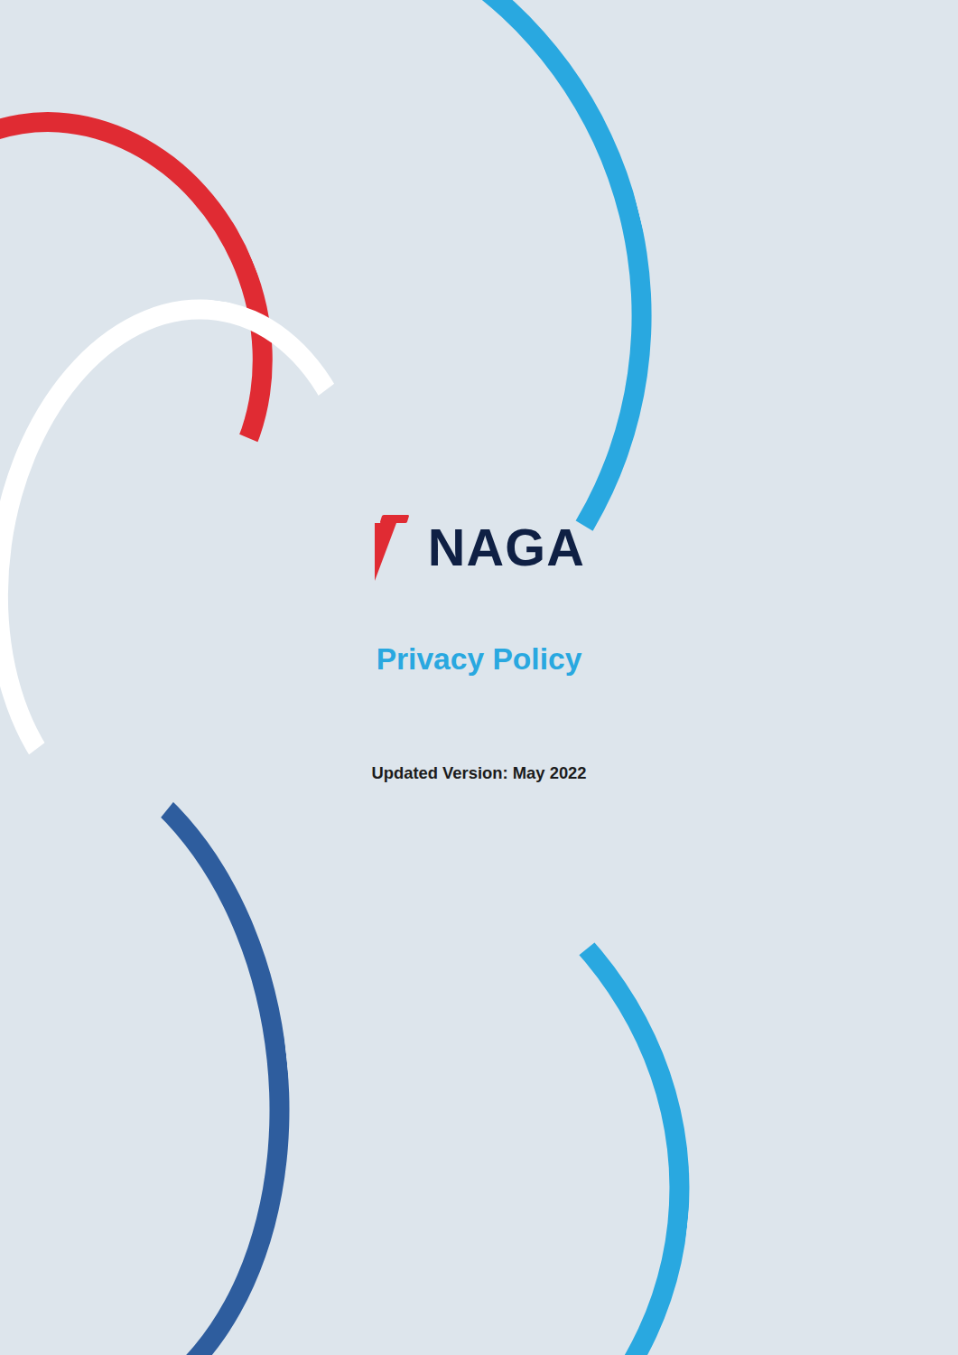NAGA
Privacy Policy
Updated Version: May 2022